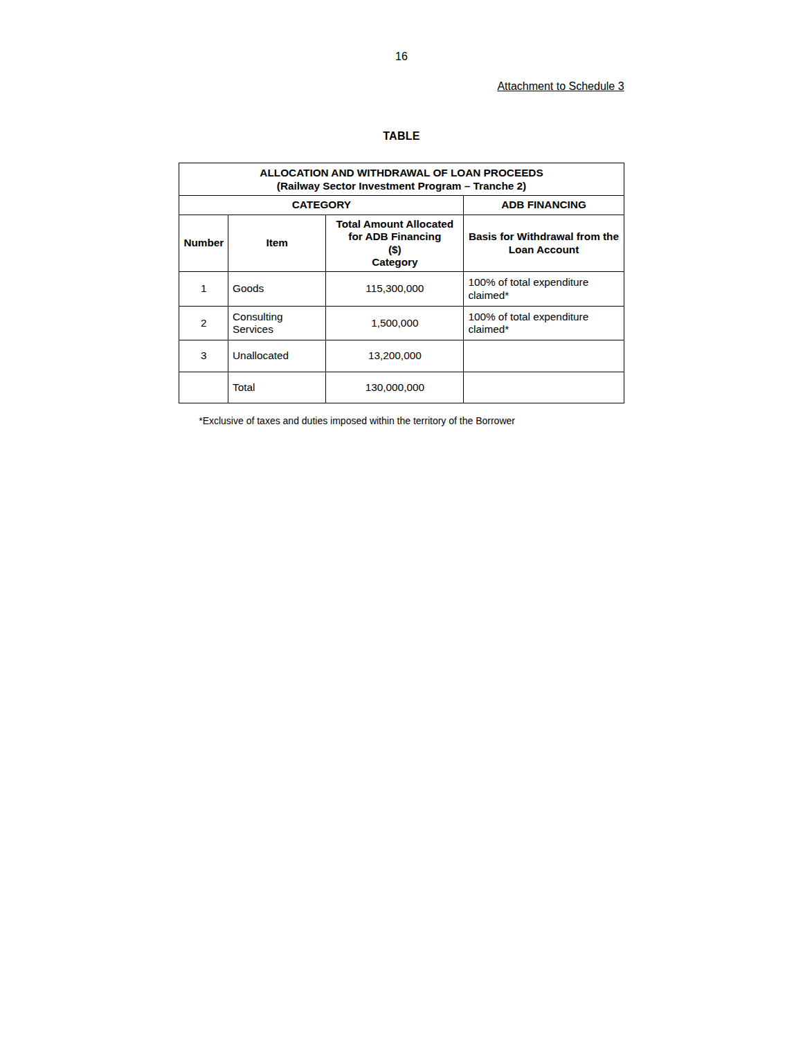16
Attachment to Schedule 3
TABLE
| ALLOCATION AND WITHDRAWAL OF LOAN PROCEEDS (Railway Sector Investment Program – Tranche 2) |
| --- |
| CATEGORY | ADB FINANCING |
| Number | Item | Total Amount Allocated for ADB Financing ($) Category | Basis for Withdrawal from the Loan Account |
| 1 | Goods | 115,300,000 | 100% of total expenditure claimed* |
| 2 | Consulting Services | 1,500,000 | 100% of total expenditure claimed* |
| 3 | Unallocated | 13,200,000 | |
| | Total | 130,000,000 | |
*Exclusive of taxes and duties imposed within the territory of the Borrower